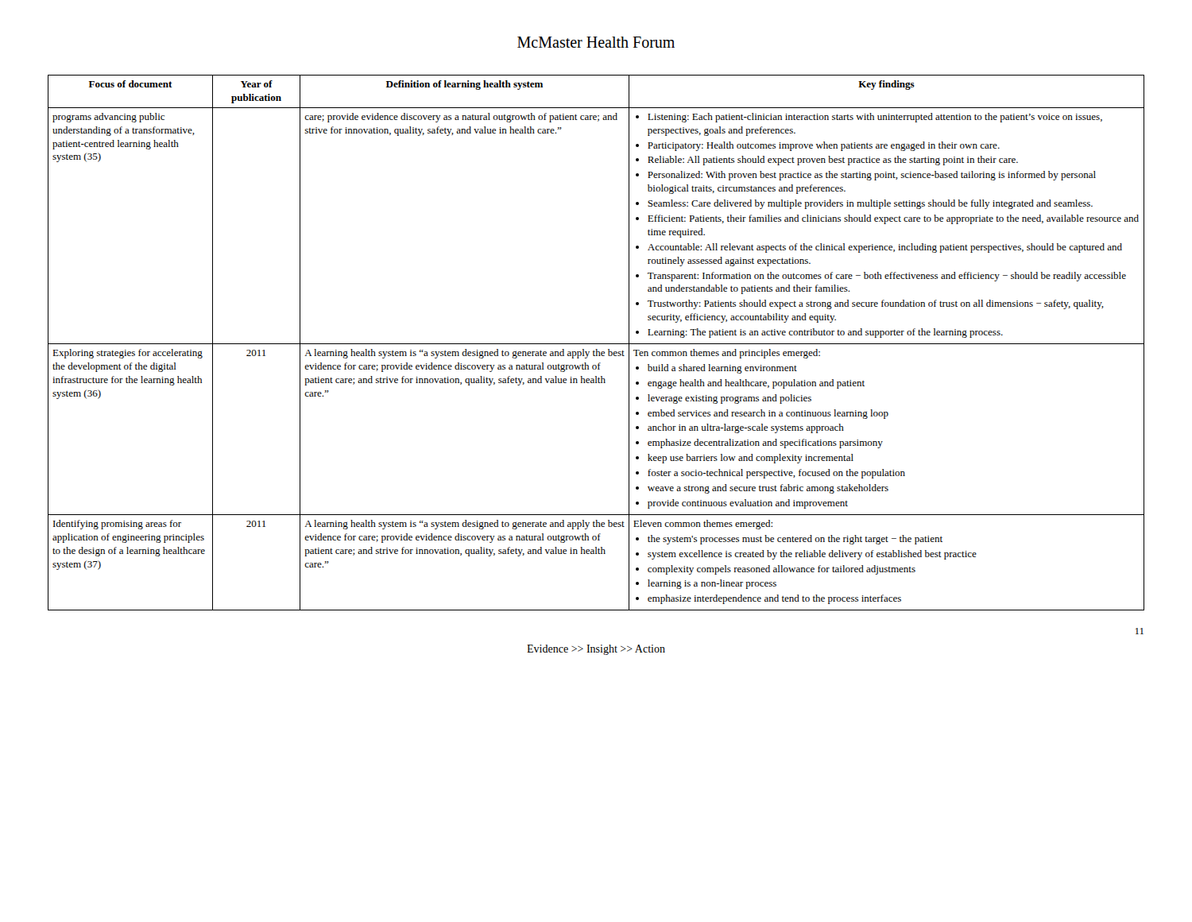McMaster Health Forum
| Focus of document | Year of publication | Definition of learning health system | Key findings |
| --- | --- | --- | --- |
| programs advancing public understanding of a transformative, patient-centred learning health system (35) | | care; provide evidence discovery as a natural outgrowth of patient care; and strive for innovation, quality, safety, and value in health care.” | Listening: Each patient-clinician interaction starts with uninterrupted attention to the patient’s voice on issues, perspectives, goals and preferences. Participatory: Health outcomes improve when patients are engaged in their own care. Reliable: All patients should expect proven best practice as the starting point in their care. Personalized: With proven best practice as the starting point, science-based tailoring is informed by personal biological traits, circumstances and preferences. Seamless: Care delivered by multiple providers in multiple settings should be fully integrated and seamless. Efficient: Patients, their families and clinicians should expect care to be appropriate to the need, available resource and time required. Accountable: All relevant aspects of the clinical experience, including patient perspectives, should be captured and routinely assessed against expectations. Transparent: Information on the outcomes of care − both effectiveness and efficiency − should be readily accessible and understandable to patients and their families. Trustworthy: Patients should expect a strong and secure foundation of trust on all dimensions − safety, quality, security, efficiency, accountability and equity. Learning: The patient is an active contributor to and supporter of the learning process. |
| Exploring strategies for accelerating the development of the digital infrastructure for the learning health system (36) | 2011 | A learning health system is “a system designed to generate and apply the best evidence for care; provide evidence discovery as a natural outgrowth of patient care; and strive for innovation, quality, safety, and value in health care.” | Ten common themes and principles emerged: build a shared learning environment engage health and healthcare, population and patient leverage existing programs and policies embed services and research in a continuous learning loop anchor in an ultra-large-scale systems approach emphasize decentralization and specifications parsimony keep use barriers low and complexity incremental foster a socio-technical perspective, focused on the population weave a strong and secure trust fabric among stakeholders provide continuous evaluation and improvement |
| Identifying promising areas for application of engineering principles to the design of a learning healthcare system (37) | 2011 | A learning health system is “a system designed to generate and apply the best evidence for care; provide evidence discovery as a natural outgrowth of patient care; and strive for innovation, quality, safety, and value in health care.” | Eleven common themes emerged: the system's processes must be centered on the right target − the patient system excellence is created by the reliable delivery of established best practice complexity compels reasoned allowance for tailored adjustments learning is a non-linear process emphasize interdependence and tend to the process interfaces |
11 Evidence >> Insight >> Action